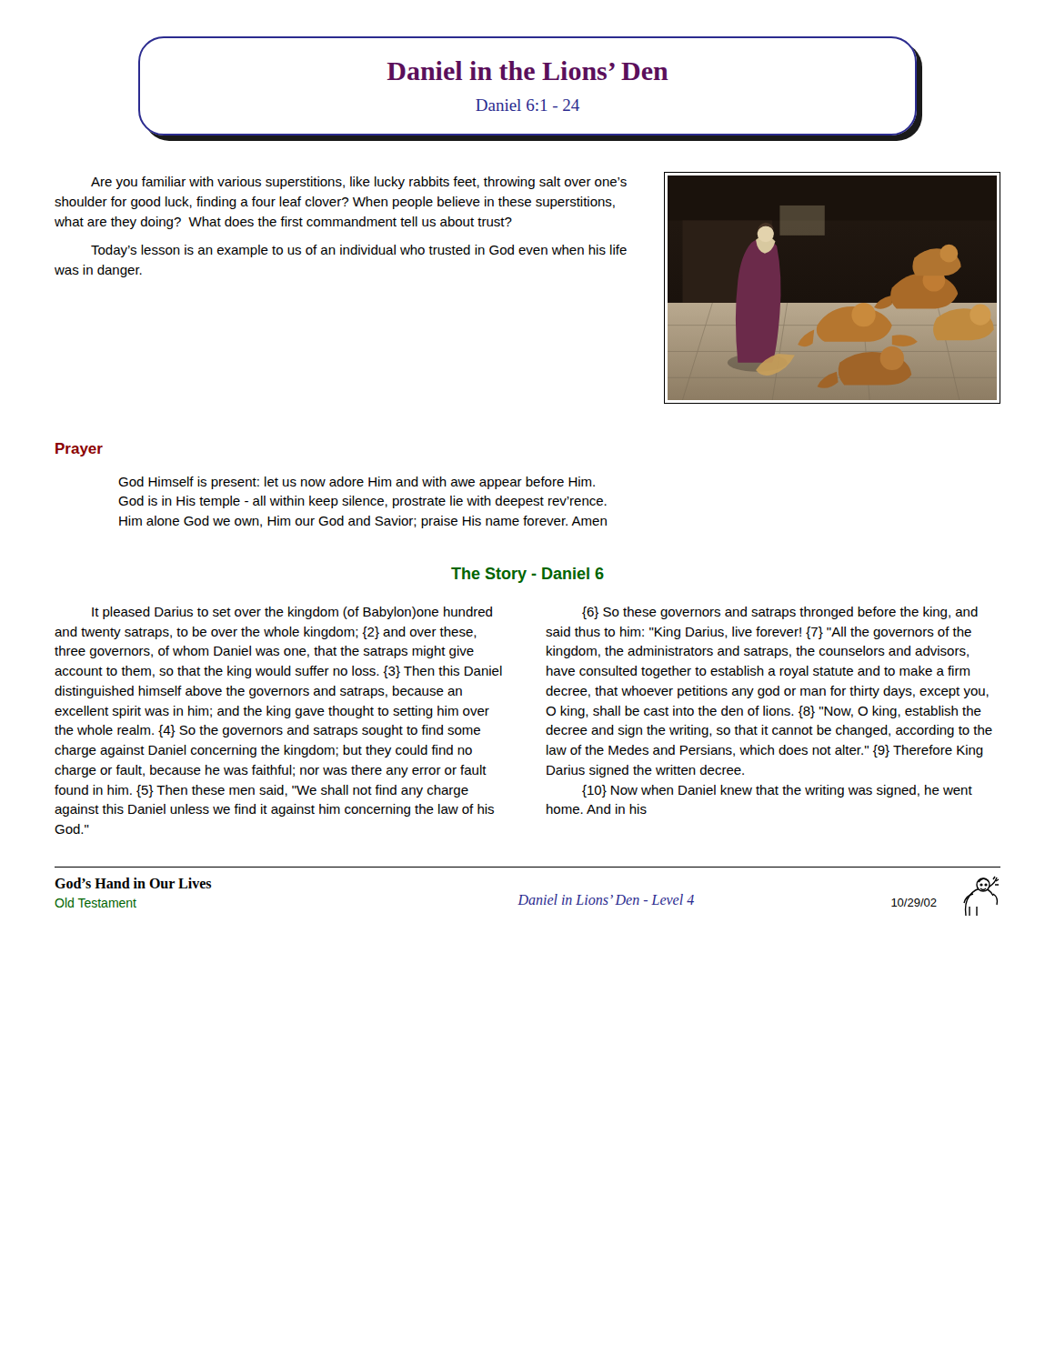Daniel in the Lions’ Den
Daniel 6:1 - 24
Are you familiar with various superstitions, like lucky rabbits feet, throwing salt over one’s shoulder for good luck, finding a four leaf clover? When people believe in these superstitions, what are they doing? What does the first commandment tell us about trust?
Today’s lesson is an example to us of an individual who trusted in God even when his life was in danger.
Prayer
God Himself is present: let us now adore Him and with awe appear before Him.
God is in His temple - all within keep silence, prostrate lie with deepest rev’rence.
Him alone God we own, Him our God and Savior; praise His name forever. Amen
The Story - Daniel 6
It pleased Darius to set over the kingdom (of Babylon)one hundred and twenty satraps, to be over the whole kingdom; {2} and over these, three governors, of whom Daniel was one, that the satraps might give account to them, so that the king would suffer no loss. {3} Then this Daniel distinguished himself above the governors and satraps, because an excellent spirit was in him; and the king gave thought to setting him over the whole realm. {4} So the governors and satraps sought to find some charge against Daniel concerning the kingdom; but they could find no charge or fault, because he was faithful; nor was there any error or fault found in him. {5} Then these men said, "We shall not find any charge against this Daniel unless we find it against him concerning the law of his God."
{6} So these governors and satraps thronged before the king, and said thus to him: "King Darius, live forever! {7} "All the governors of the kingdom, the administrators and satraps, the counselors and advisors, have consulted together to establish a royal statute and to make a firm decree, that whoever petitions any god or man for thirty days, except you, O king, shall be cast into the den of lions. {8} "Now, O king, establish the decree and sign the writing, so that it cannot be changed, according to the law of the Medes and Persians, which does not alter." {9} Therefore King Darius signed the written decree.
{10} Now when Daniel knew that the writing was signed, he went home. And in his
God’s Hand in Our Lives
Old Testament
Daniel in Lions’ Den - Level 4
10/29/02